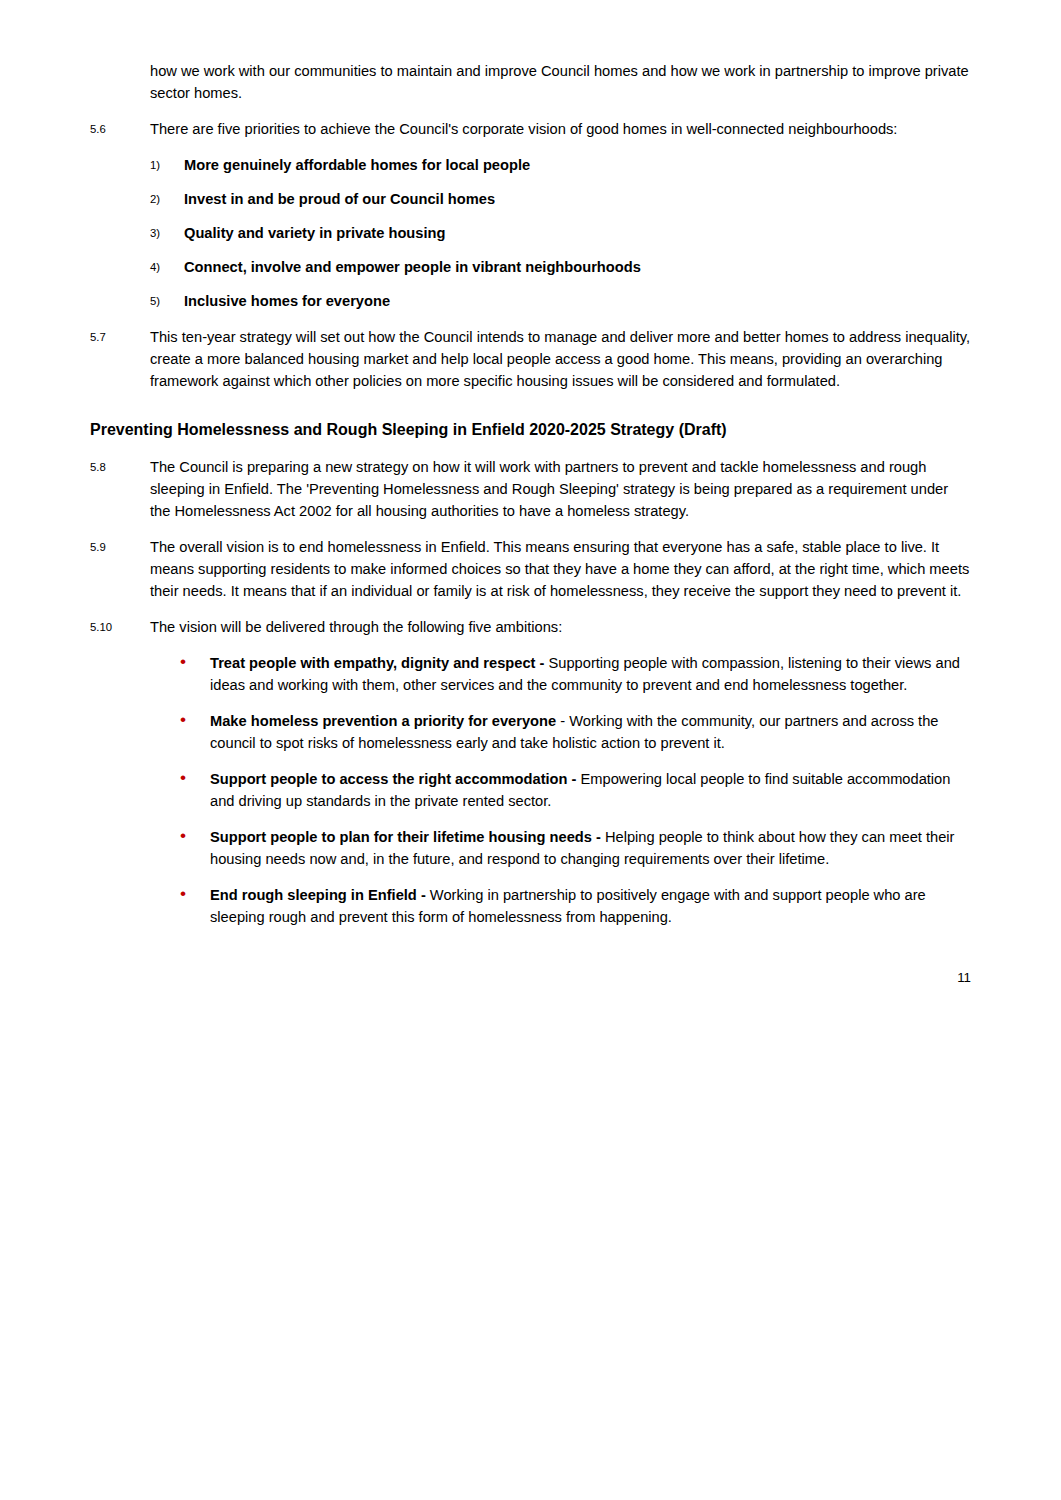how we work with our communities to maintain and improve Council homes and how we work in partnership to improve private sector homes.
5.6
There are five priorities to achieve the Council's corporate vision of good homes in well-connected neighbourhoods:
More genuinely affordable homes for local people
Invest in and be proud of our Council homes
Quality and variety in private housing
Connect, involve and empower people in vibrant neighbourhoods
Inclusive homes for everyone
5.7
This ten-year strategy will set out how the Council intends to manage and deliver more and better homes to address inequality, create a more balanced housing market and help local people access a good home. This means, providing an overarching framework against which other policies on more specific housing issues will be considered and formulated.
Preventing Homelessness and Rough Sleeping in Enfield 2020-2025 Strategy (Draft)
5.8
The Council is preparing a new strategy on how it will work with partners to prevent and tackle homelessness and rough sleeping in Enfield. The 'Preventing Homelessness and Rough Sleeping' strategy is being prepared as a requirement under the Homelessness Act 2002 for all housing authorities to have a homeless strategy.
5.9
The overall vision is to end homelessness in Enfield. This means ensuring that everyone has a safe, stable place to live. It means supporting residents to make informed choices so that they have a home they can afford, at the right time, which meets their needs. It means that if an individual or family is at risk of homelessness, they receive the support they need to prevent it.
5.10
The vision will be delivered through the following five ambitions:
Treat people with empathy, dignity and respect - Supporting people with compassion, listening to their views and ideas and working with them, other services and the community to prevent and end homelessness together.
Make homeless prevention a priority for everyone - Working with the community, our partners and across the council to spot risks of homelessness early and take holistic action to prevent it.
Support people to access the right accommodation - Empowering local people to find suitable accommodation and driving up standards in the private rented sector.
Support people to plan for their lifetime housing needs - Helping people to think about how they can meet their housing needs now and, in the future, and respond to changing requirements over their lifetime.
End rough sleeping in Enfield - Working in partnership to positively engage with and support people who are sleeping rough and prevent this form of homelessness from happening.
11